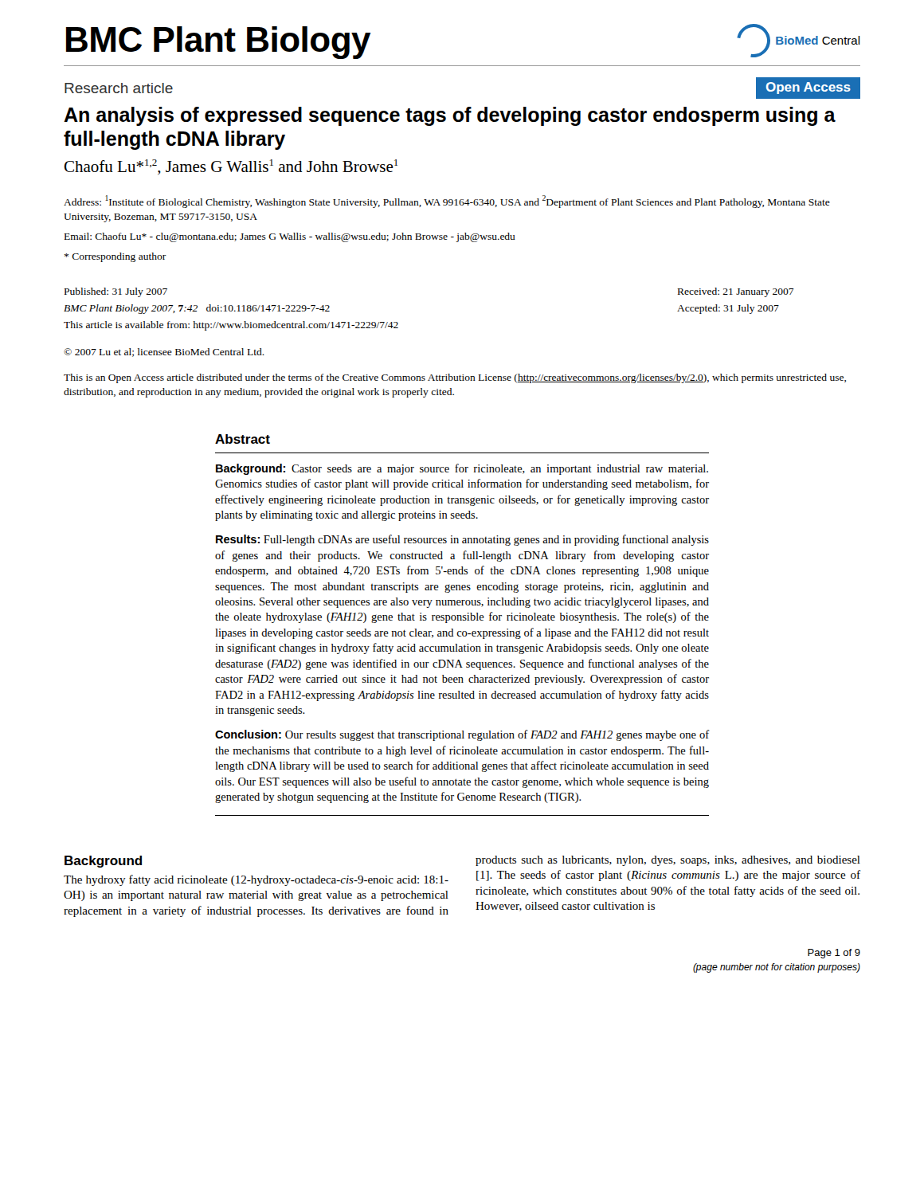BMC Plant Biology
BioMed Central
Research article
Open Access
An analysis of expressed sequence tags of developing castor endosperm using a full-length cDNA library
Chaofu Lu*1,2, James G Wallis1 and John Browse1
Address: 1Institute of Biological Chemistry, Washington State University, Pullman, WA 99164-6340, USA and 2Department of Plant Sciences and Plant Pathology, Montana State University, Bozeman, MT 59717-3150, USA
Email: Chaofu Lu* - clu@montana.edu; James G Wallis - wallis@wsu.edu; John Browse - jab@wsu.edu
* Corresponding author
Published: 31 July 2007
BMC Plant Biology 2007, 7:42 doi:10.1186/1471-2229-7-42
This article is available from: http://www.biomedcentral.com/1471-2229/7/42
Received: 21 January 2007
Accepted: 31 July 2007
© 2007 Lu et al; licensee BioMed Central Ltd.
This is an Open Access article distributed under the terms of the Creative Commons Attribution License (http://creativecommons.org/licenses/by/2.0), which permits unrestricted use, distribution, and reproduction in any medium, provided the original work is properly cited.
Abstract
Background: Castor seeds are a major source for ricinoleate, an important industrial raw material. Genomics studies of castor plant will provide critical information for understanding seed metabolism, for effectively engineering ricinoleate production in transgenic oilseeds, or for genetically improving castor plants by eliminating toxic and allergic proteins in seeds.
Results: Full-length cDNAs are useful resources in annotating genes and in providing functional analysis of genes and their products. We constructed a full-length cDNA library from developing castor endosperm, and obtained 4,720 ESTs from 5'-ends of the cDNA clones representing 1,908 unique sequences. The most abundant transcripts are genes encoding storage proteins, ricin, agglutinin and oleosins. Several other sequences are also very numerous, including two acidic triacylglycerol lipases, and the oleate hydroxylase (FAH12) gene that is responsible for ricinoleate biosynthesis. The role(s) of the lipases in developing castor seeds are not clear, and co-expressing of a lipase and the FAH12 did not result in significant changes in hydroxy fatty acid accumulation in transgenic Arabidopsis seeds. Only one oleate desaturase (FAD2) gene was identified in our cDNA sequences. Sequence and functional analyses of the castor FAD2 were carried out since it had not been characterized previously. Overexpression of castor FAD2 in a FAH12-expressing Arabidopsis line resulted in decreased accumulation of hydroxy fatty acids in transgenic seeds.
Conclusion: Our results suggest that transcriptional regulation of FAD2 and FAH12 genes maybe one of the mechanisms that contribute to a high level of ricinoleate accumulation in castor endosperm. The full-length cDNA library will be used to search for additional genes that affect ricinoleate accumulation in seed oils. Our EST sequences will also be useful to annotate the castor genome, which whole sequence is being generated by shotgun sequencing at the Institute for Genome Research (TIGR).
Background
The hydroxy fatty acid ricinoleate (12-hydroxy-octadeca-cis-9-enoic acid: 18:1-OH) is an important natural raw material with great value as a petrochemical replacement in a variety of industrial processes. Its derivatives are found in products such as lubricants, nylon, dyes, soaps, inks, adhesives, and biodiesel [1]. The seeds of castor plant (Ricinus communis L.) are the major source of ricinoleate, which constitutes about 90% of the total fatty acids of the seed oil. However, oilseed castor cultivation is
Page 1 of 9
(page number not for citation purposes)